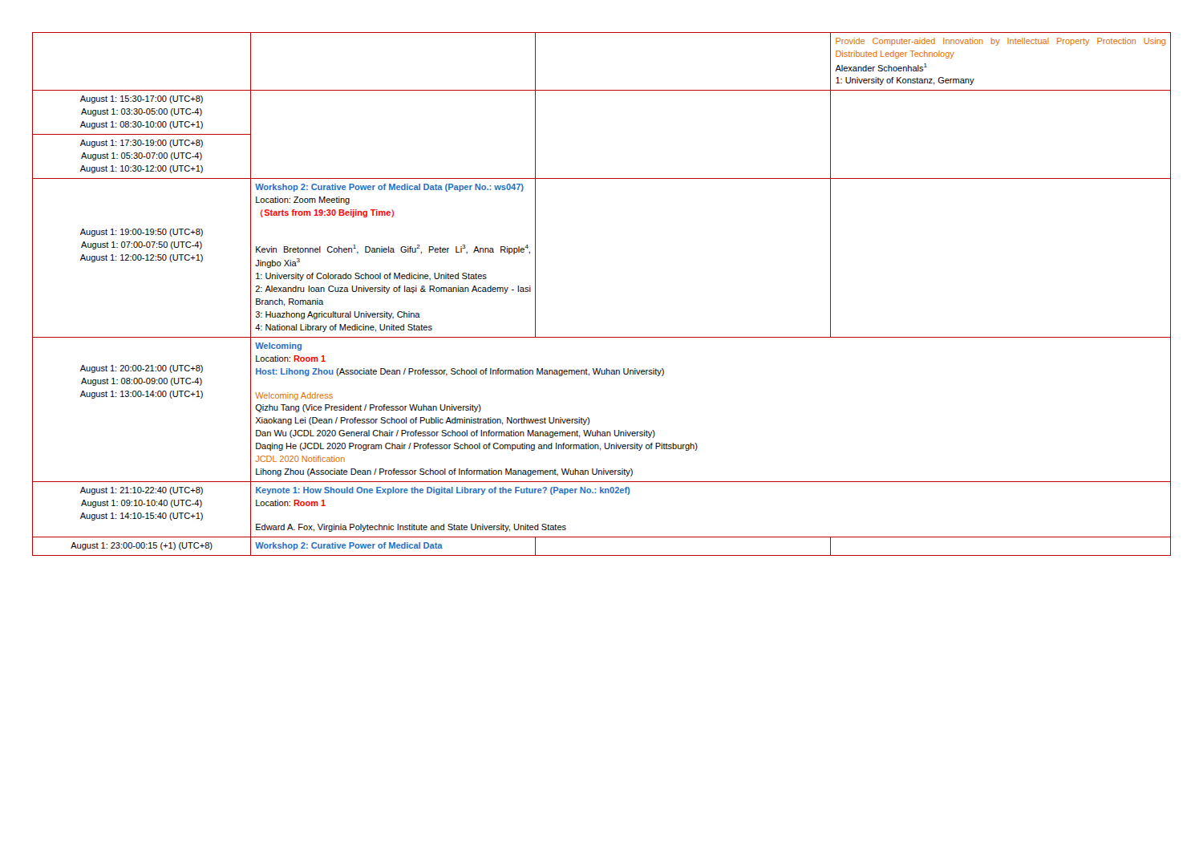| | | | Provide Computer-aided Innovation by Intellectual Property Protection Using Distributed Ledger Technology Alexander Schoenhals 1 1: University of Konstanz, Germany |
| August 1: 15:30-17:00 (UTC+8) August 1: 03:30-05:00 (UTC-4) August 1: 08:30-10:00 (UTC+1) | | | |
| August 1: 17:30-19:00 (UTC+8) August 1: 05:30-07:00 (UTC-4) August 1: 10:30-12:00 (UTC+1) |
| August 1: 19:00-19:50 (UTC+8) August 1: 07:00-07:50 (UTC-4) August 1: 12:00-12:50 (UTC+1) | Workshop 2: Curative Power of Medical Data (Paper No.: ws047) Location: Zoom Meeting （Starts from 19:30 Beijing Time） Kevin Bretonnel Cohen 1 , Daniela Gifu 2 , Peter Li 3 , Anna Ripple 4 , Jingbo Xia 3 1: University of Colorado School of Medicine, United States 2: Alexandru Ioan Cuza University of Iași & Romanian Academy - Iasi Branch, Romania 3: Huazhong Agricultural University, China 4: National Library of Medicine, United States | | |
| August 1: 20:00-21:00 (UTC+8) August 1: 08:00-09:00 (UTC-4) August 1: 13:00-14:00 (UTC+1) | Welcoming Location: Room 1 Host: Lihong Zhou (Associate Dean / Professor, School of Information Management, Wuhan University) Welcoming Address Qizhu Tang (Vice President / Professor Wuhan University) Xiaokang Lei (Dean / Professor School of Public Administration, Northwest University) Dan Wu (JCDL 2020 General Chair / Professor School of Information Management, Wuhan University) Daqing He (JCDL 2020 Program Chair / Professor School of Computing and Information, University of Pittsburgh) JCDL 2020 Notification Lihong Zhou (Associate Dean / Professor School of Information Management, Wuhan University) |
| August 1: 21:10-22:40 (UTC+8) August 1: 09:10-10:40 (UTC-4) August 1: 14:10-15:40 (UTC+1) | Keynote 1: How Should One Explore the Digital Library of the Future? (Paper No.: kn02ef) Location: Room 1 Edward A. Fox, Virginia Polytechnic Institute and State University, United States |
| August 1: 23:00-00:15 (+1) (UTC+8) | Workshop 2: Curative Power of Medical Data | | |